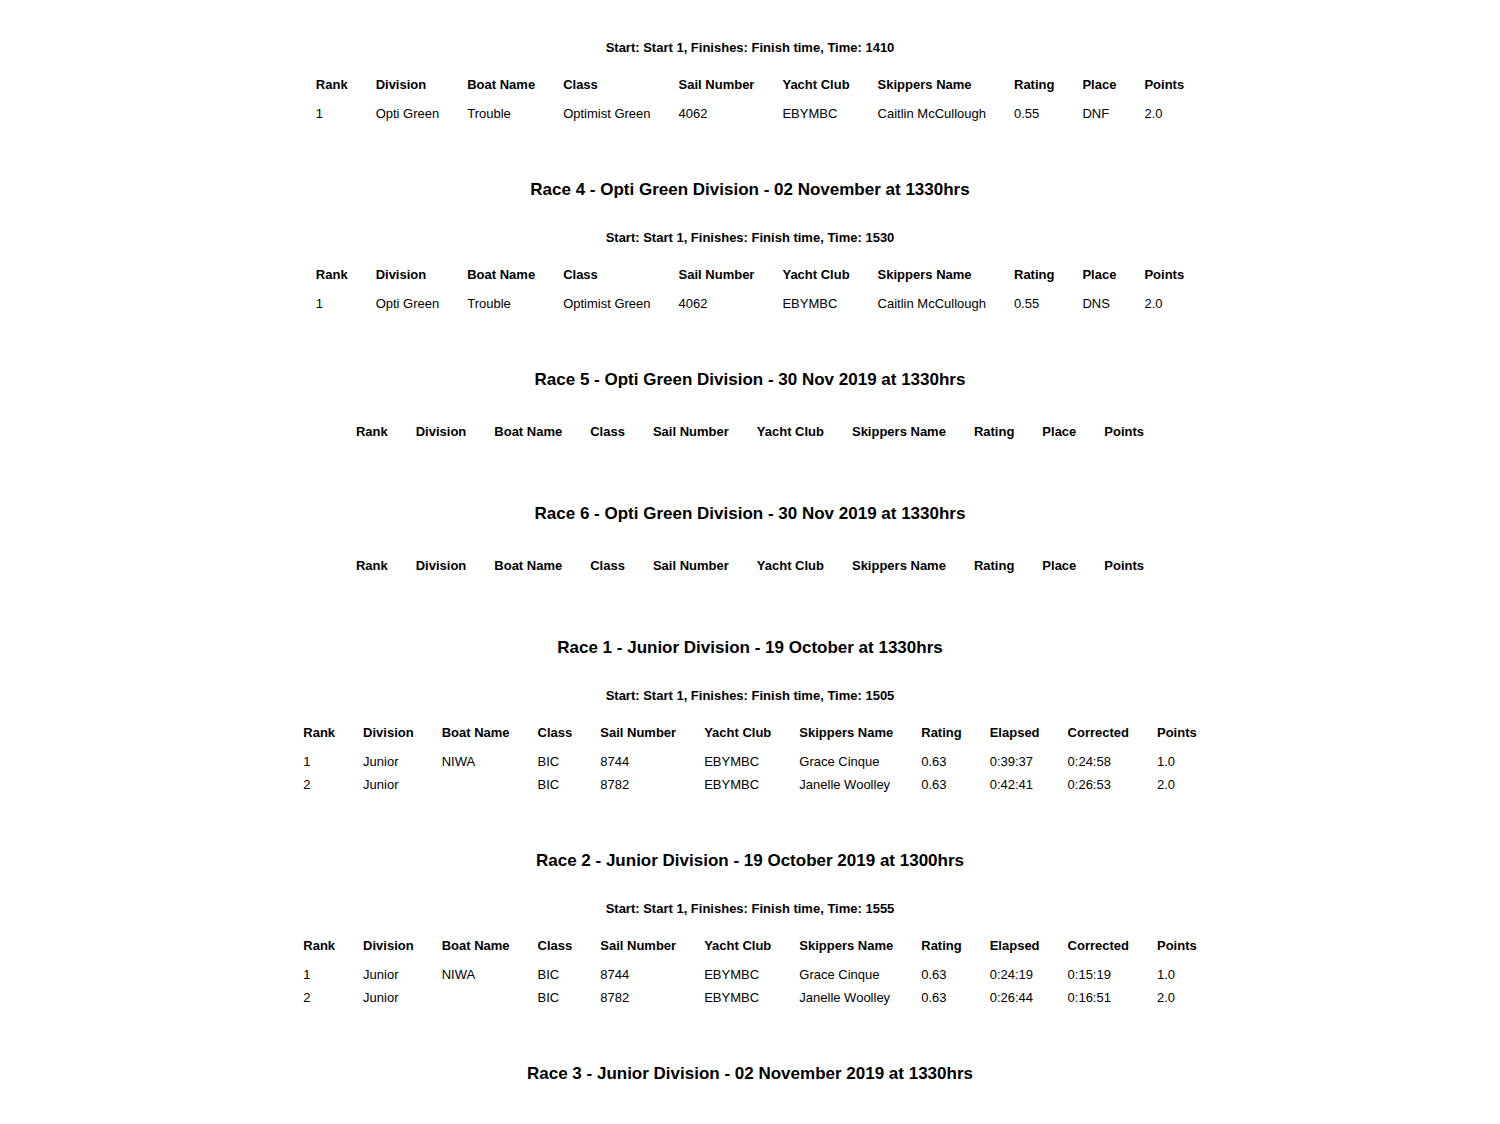Start: Start 1, Finishes: Finish time, Time: 1410
| Rank | Division | Boat Name | Class | Sail Number | Yacht Club | Skippers Name | Rating | Place | Points |
| --- | --- | --- | --- | --- | --- | --- | --- | --- | --- |
| 1 | Opti Green | Trouble | Optimist Green | 4062 | EBYMBC | Caitlin McCullough | 0.55 | DNF | 2.0 |
Race 4 - Opti Green Division - 02 November at 1330hrs
Start: Start 1, Finishes: Finish time, Time: 1530
| Rank | Division | Boat Name | Class | Sail Number | Yacht Club | Skippers Name | Rating | Place | Points |
| --- | --- | --- | --- | --- | --- | --- | --- | --- | --- |
| 1 | Opti Green | Trouble | Optimist Green | 4062 | EBYMBC | Caitlin McCullough | 0.55 | DNS | 2.0 |
Race 5 - Opti Green Division - 30 Nov 2019 at 1330hrs
| Rank | Division | Boat Name | Class | Sail Number | Yacht Club | Skippers Name | Rating | Place | Points |
| --- | --- | --- | --- | --- | --- | --- | --- | --- | --- |
Race 6 - Opti Green Division - 30 Nov 2019 at 1330hrs
| Rank | Division | Boat Name | Class | Sail Number | Yacht Club | Skippers Name | Rating | Place | Points |
| --- | --- | --- | --- | --- | --- | --- | --- | --- | --- |
Race 1 - Junior Division - 19 October at 1330hrs
Start: Start 1, Finishes: Finish time, Time: 1505
| Rank | Division | Boat Name | Class | Sail Number | Yacht Club | Skippers Name | Rating | Elapsed | Corrected | Points |
| --- | --- | --- | --- | --- | --- | --- | --- | --- | --- | --- |
| 1 | Junior | NIWA | BIC | 8744 | EBYMBC | Grace Cinque | 0.63 | 0:39:37 | 0:24:58 | 1.0 |
| 2 | Junior | | BIC | 8782 | EBYMBC | Janelle Woolley | 0.63 | 0:42:41 | 0:26:53 | 2.0 |
Race 2 - Junior Division - 19 October 2019 at 1300hrs
Start: Start 1, Finishes: Finish time, Time: 1555
| Rank | Division | Boat Name | Class | Sail Number | Yacht Club | Skippers Name | Rating | Elapsed | Corrected | Points |
| --- | --- | --- | --- | --- | --- | --- | --- | --- | --- | --- |
| 1 | Junior | NIWA | BIC | 8744 | EBYMBC | Grace Cinque | 0.63 | 0:24:19 | 0:15:19 | 1.0 |
| 2 | Junior | | BIC | 8782 | EBYMBC | Janelle Woolley | 0.63 | 0:26:44 | 0:16:51 | 2.0 |
Race 3 - Junior Division - 02 November 2019 at 1330hrs